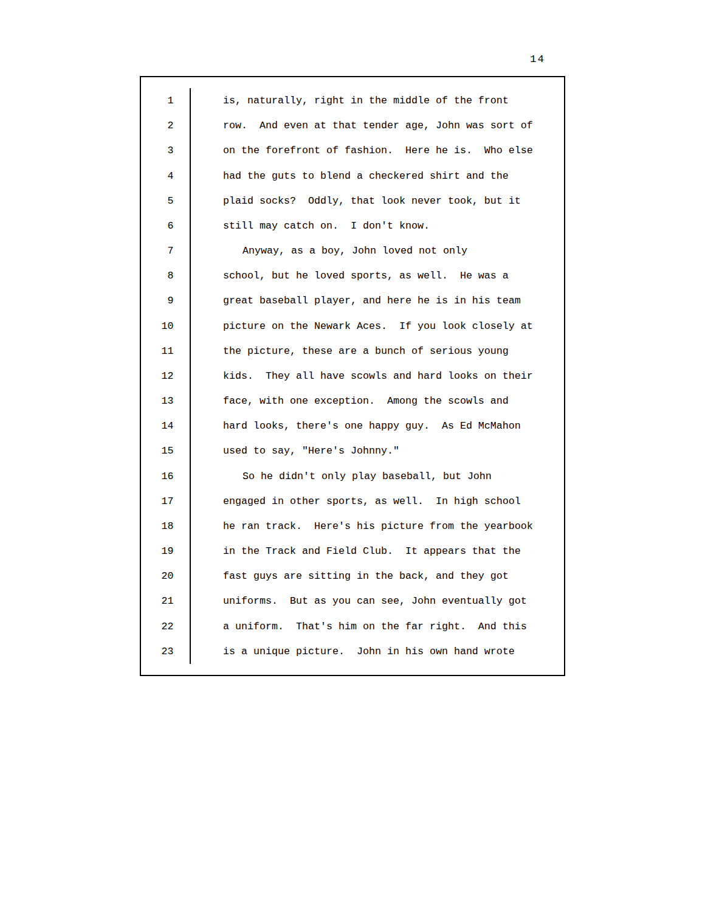14
| 1 | is, naturally, right in the middle of the front |
| 2 | row. And even at that tender age, John was sort of |
| 3 | on the forefront of fashion. Here he is. Who else |
| 4 | had the guts to blend a checkered shirt and the |
| 5 | plaid socks? Oddly, that look never took, but it |
| 6 | still may catch on. I don't know. |
| 7 | Anyway, as a boy, John loved not only |
| 8 | school, but he loved sports, as well. He was a |
| 9 | great baseball player, and here he is in his team |
| 10 | picture on the Newark Aces. If you look closely at |
| 11 | the picture, these are a bunch of serious young |
| 12 | kids. They all have scowls and hard looks on their |
| 13 | face, with one exception. Among the scowls and |
| 14 | hard looks, there's one happy guy. As Ed McMahon |
| 15 | used to say, "Here's Johnny." |
| 16 | So he didn't only play baseball, but John |
| 17 | engaged in other sports, as well. In high school |
| 18 | he ran track. Here's his picture from the yearbook |
| 19 | in the Track and Field Club. It appears that the |
| 20 | fast guys are sitting in the back, and they got |
| 21 | uniforms. But as you can see, John eventually got |
| 22 | a uniform. That's him on the far right. And this |
| 23 | is a unique picture. John in his own hand wrote |